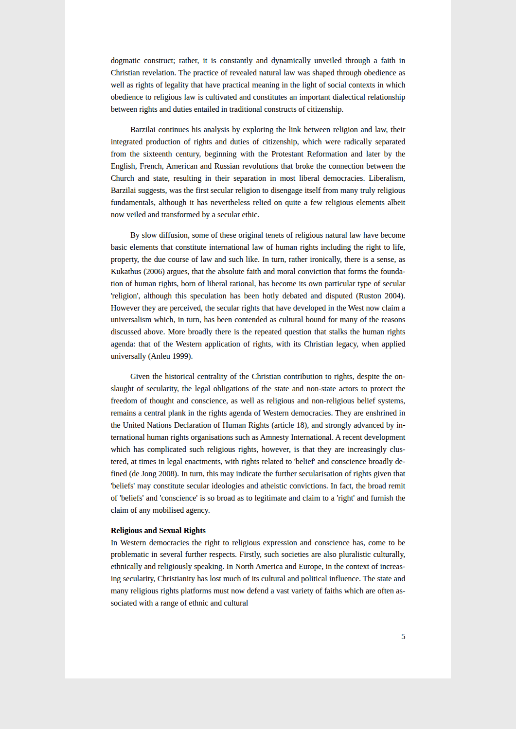dogmatic construct; rather, it is constantly and dynamically unveiled through a faith in Christian revelation. The practice of revealed natural law was shaped through obedience as well as rights of legality that have practical meaning in the light of social contexts in which obedience to religious law is cultivated and constitutes an important dialectical relationship between rights and duties entailed in traditional constructs of citizenship.
Barzilai continues his analysis by exploring the link between religion and law, their integrated production of rights and duties of citizenship, which were radically separated from the sixteenth century, beginning with the Protestant Reformation and later by the English, French, American and Russian revolutions that broke the connection between the Church and state, resulting in their separation in most liberal democracies. Liberalism, Barzilai suggests, was the first secular religion to disengage itself from many truly religious fundamentals, although it has nevertheless relied on quite a few religious elements albeit now veiled and transformed by a secular ethic.
By slow diffusion, some of these original tenets of religious natural law have become basic elements that constitute international law of human rights including the right to life, property, the due course of law and such like. In turn, rather ironically, there is a sense, as Kukathus (2006) argues, that the absolute faith and moral conviction that forms the foundation of human rights, born of liberal rational, has become its own particular type of secular 'religion', although this speculation has been hotly debated and disputed (Ruston 2004). However they are perceived, the secular rights that have developed in the West now claim a universalism which, in turn, has been contended as cultural bound for many of the reasons discussed above. More broadly there is the repeated question that stalks the human rights agenda: that of the Western application of rights, with its Christian legacy, when applied universally (Anleu 1999).
Given the historical centrality of the Christian contribution to rights, despite the onslaught of secularity, the legal obligations of the state and non-state actors to protect the freedom of thought and conscience, as well as religious and non-religious belief systems, remains a central plank in the rights agenda of Western democracies. They are enshrined in the United Nations Declaration of Human Rights (article 18), and strongly advanced by international human rights organisations such as Amnesty International. A recent development which has complicated such religious rights, however, is that they are increasingly clustered, at times in legal enactments, with rights related to 'belief' and conscience broadly defined (de Jong 2008). In turn, this may indicate the further secularisation of rights given that 'beliefs' may constitute secular ideologies and atheistic convictions. In fact, the broad remit of 'beliefs' and 'conscience' is so broad as to legitimate and claim to a 'right' and furnish the claim of any mobilised agency.
Religious and Sexual Rights
In Western democracies the right to religious expression and conscience has, come to be problematic in several further respects. Firstly, such societies are also pluralistic culturally, ethnically and religiously speaking. In North America and Europe, in the context of increasing secularity, Christianity has lost much of its cultural and political influence. The state and many religious rights platforms must now defend a vast variety of faiths which are often associated with a range of ethnic and cultural
5